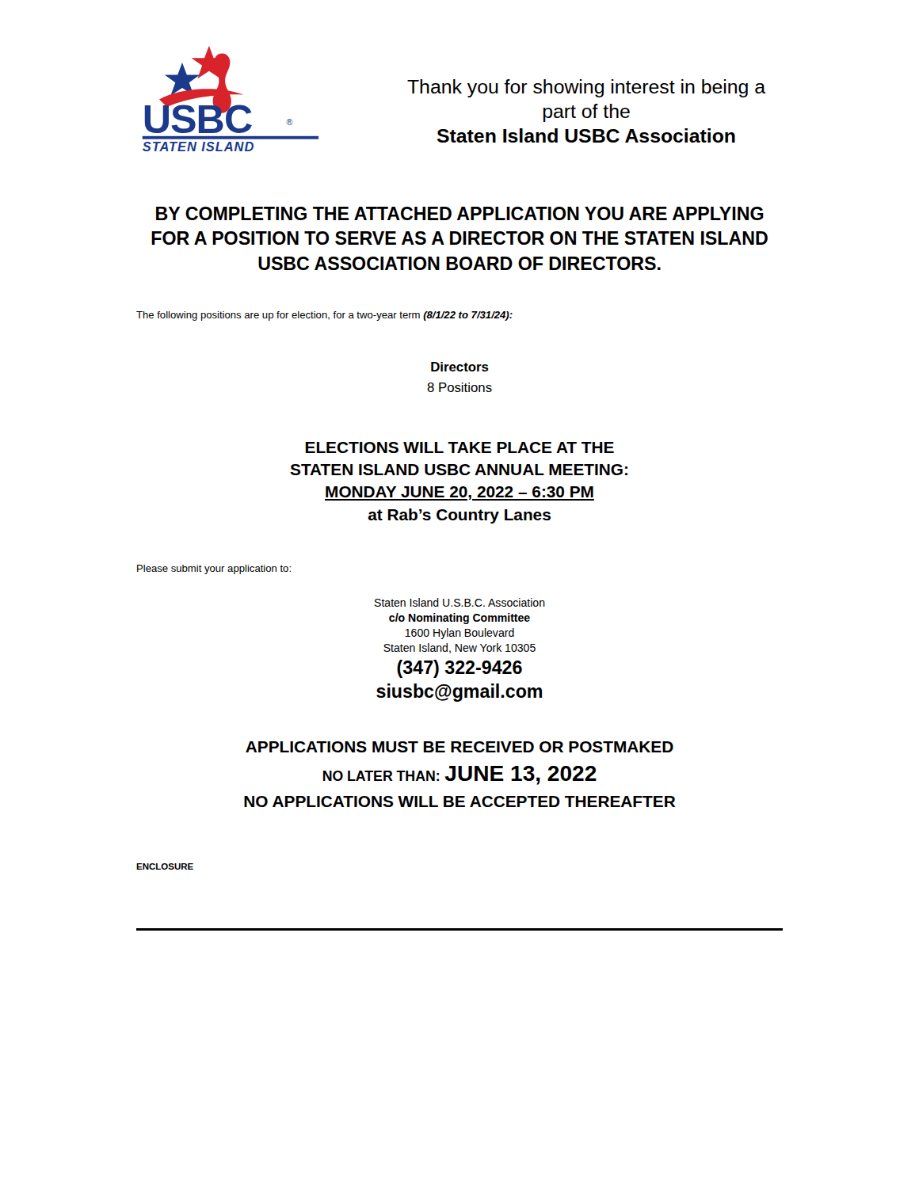USBC ® STATEN ISLAND
Thank you for showing interest in being a part of the
Staten Island USBC Association
BY COMPLETING THE ATTACHED APPLICATION YOU ARE APPLYING FOR A POSITION TO SERVE AS A DIRECTOR ON THE STATEN ISLAND USBC ASSOCIATION BOARD OF DIRECTORS.
The following positions are up for election, for a two-year term (8/1/22 to 7/31/24):
Directors
8 Positions
ELECTIONS WILL TAKE PLACE AT THE
STATEN ISLAND USBC ANNUAL MEETING:
MONDAY JUNE 20, 2022 – 6:30 PM
at Rab’s Country Lanes
Please submit your application to:
Staten Island U.S.B.C. Association
c/o Nominating Committee
1600 Hylan Boulevard
Staten Island, New York 10305
(347) 322-9426
siusbc@gmail.com
APPLICATIONS MUST BE RECEIVED OR POSTMAKED
NO LATER THAN: JUNE 13, 2022
NO APPLICATIONS WILL BE ACCEPTED THEREAFTER
ENCLOSURE